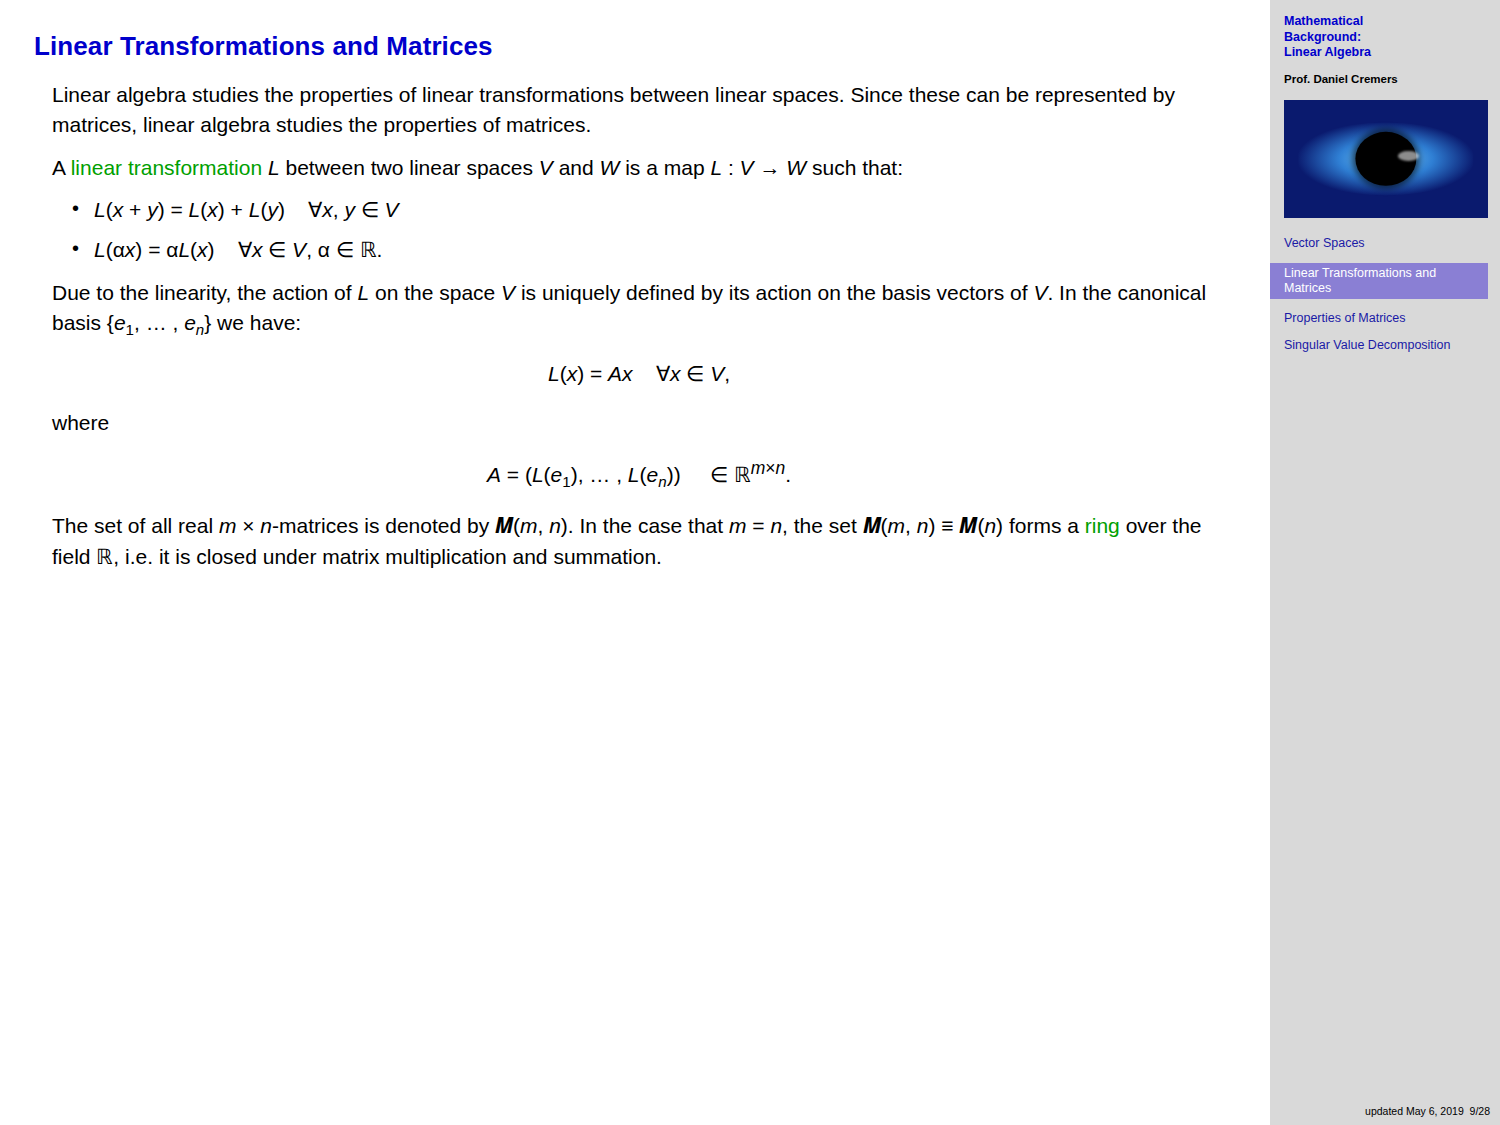Linear Transformations and Matrices
Linear algebra studies the properties of linear transformations between linear spaces. Since these can be represented by matrices, linear algebra studies the properties of matrices.
A linear transformation L between two linear spaces V and W is a map L : V → W such that:
L(x + y) = L(x) + L(y) ∀x, y ∈ V
L(αx) = αL(x) ∀x ∈ V, α ∈ ℝ.
Due to the linearity, the action of L on the space V is uniquely defined by its action on the basis vectors of V. In the canonical basis {e1, … , en} we have:
L(x) = Ax ∀x ∈ V,
where
A = (L(e1), … , L(en)) ∈ ℝm×n.
The set of all real m × n-matrices is denoted by 𝑴(m, n). In the case that m = n, the set 𝑴(m, n) ≡ 𝑴(n) forms a ring over the field ℝ, i.e. it is closed under matrix multiplication and summation.
Mathematical
Background:
Linear Algebra
Prof. Daniel Cremers
Vector Spaces
Linear Transformations and Matrices
Properties of Matrices
Singular Value Decomposition
updated May 6, 2019 9/28